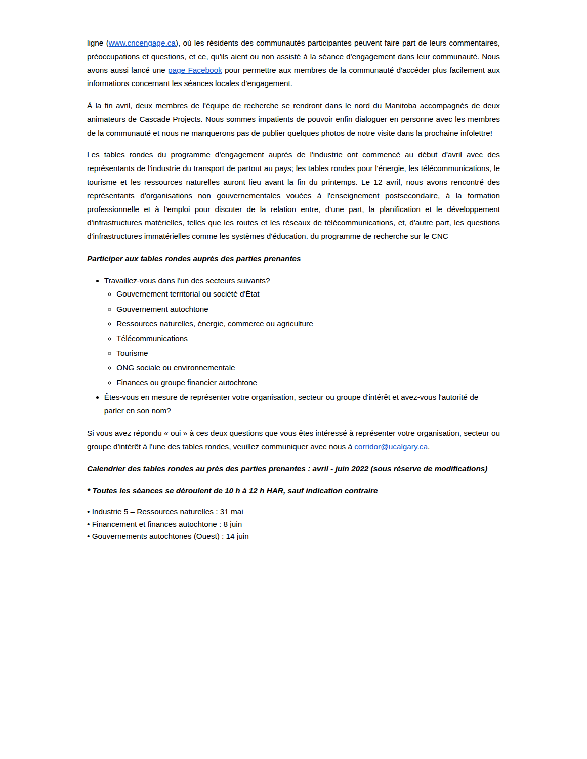ligne (www.cncengage.ca), où les résidents des communautés participantes peuvent faire part de leurs commentaires, préoccupations et questions, et ce, qu'ils aient ou non assisté à la séance d'engagement dans leur communauté. Nous avons aussi lancé une page Facebook pour permettre aux membres de la communauté d'accéder plus facilement aux informations concernant les séances locales d'engagement.
À la fin avril, deux membres de l'équipe de recherche se rendront dans le nord du Manitoba accompagnés de deux animateurs de Cascade Projects. Nous sommes impatients de pouvoir enfin dialoguer en personne avec les membres de la communauté et nous ne manquerons pas de publier quelques photos de notre visite dans la prochaine infolettre!
Les tables rondes du programme d'engagement auprès de l'industrie ont commencé au début d'avril avec des représentants de l'industrie du transport de partout au pays; les tables rondes pour l'énergie, les télécommunications, le tourisme et les ressources naturelles auront lieu avant la fin du printemps. Le 12 avril, nous avons rencontré des représentants d'organisations non gouvernementales vouées à l'enseignement postsecondaire, à la formation professionnelle et à l'emploi pour discuter de la relation entre, d'une part, la planification et le développement d'infrastructures matérielles, telles que les routes et les réseaux de télécommunications, et, d'autre part, les questions d'infrastructures immatérielles comme les systèmes d'éducation. du programme de recherche sur le CNC
Participer aux tables rondes auprès des parties prenantes
Travaillez-vous dans l'un des secteurs suivants?
Gouvernement territorial ou société d'État
Gouvernement autochtone
Ressources naturelles, énergie, commerce ou agriculture
Télécommunications
Tourisme
ONG sociale ou environnementale
Finances ou groupe financier autochtone
Êtes-vous en mesure de représenter votre organisation, secteur ou groupe d'intérêt et avez-vous l'autorité de parler en son nom?
Si vous avez répondu « oui » à ces deux questions que vous êtes intéressé à représenter votre organisation, secteur ou groupe d'intérêt à l'une des tables rondes, veuillez communiquer avec nous à corridor@ucalgary.ca.
Calendrier des tables rondes au près des parties prenantes : avril - juin 2022 (sous réserve de modifications)
* Toutes les séances se déroulent de 10 h à 12 h HAR, sauf indication contraire
• Industrie 5 – Ressources naturelles : 31 mai
• Financement et finances autochtone : 8 juin
• Gouvernements autochtones (Ouest) : 14 juin